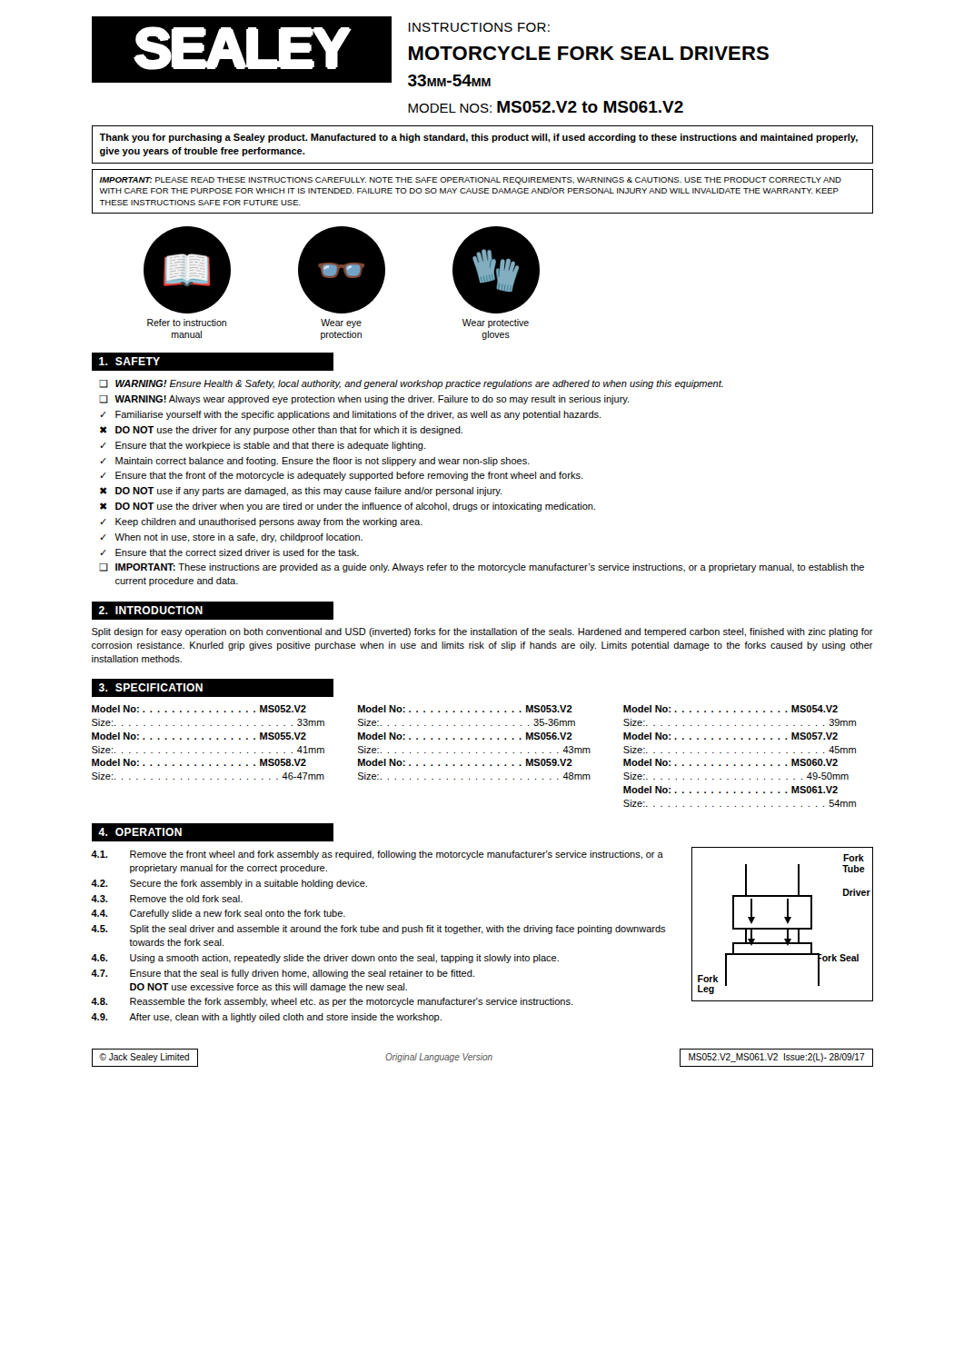SEALEY
INSTRUCTIONS FOR:
MOTORCYCLE FORK SEAL DRIVERS
33MM-54MM
MODEL NOS: MS052.V2 to MS061.V2
Thank you for purchasing a Sealey product. Manufactured to a high standard, this product will, if used according to these instructions and maintained properly, give you years of trouble free performance.
IMPORTANT: PLEASE READ THESE INSTRUCTIONS CAREFULLY. NOTE THE SAFE OPERATIONAL REQUIREMENTS, WARNINGS & CAUTIONS. USE THE PRODUCT CORRECTLY AND WITH CARE FOR THE PURPOSE FOR WHICH IT IS INTENDED. FAILURE TO DO SO MAY CAUSE DAMAGE AND/OR PERSONAL INJURY AND WILL INVALIDATE THE WARRANTY. KEEP THESE INSTRUCTIONS SAFE FOR FUTURE USE.
📖
Refer to instruction
manual
👓
Wear eye
protection
🧤
Wear protective
gloves
1. SAFETY
| ❑ | WARNING! Ensure Health & Safety, local authority, and general workshop practice regulations are adhered to when using this equipment. |
| ❑ | WARNING! Always wear approved eye protection when using the driver. Failure to do so may result in serious injury. |
| ✓ | Familiarise yourself with the specific applications and limitations of the driver, as well as any potential hazards. |
| ✖ | DO NOT use the driver for any purpose other than that for which it is designed. |
| ✓ | Ensure that the workpiece is stable and that there is adequate lighting. |
| ✓ | Maintain correct balance and footing. Ensure the floor is not slippery and wear non-slip shoes. |
| ✓ | Ensure that the front of the motorcycle is adequately supported before removing the front wheel and forks. |
| ✖ | DO NOT use if any parts are damaged, as this may cause failure and/or personal injury. |
| ✖ | DO NOT use the driver when you are tired or under the influence of alcohol, drugs or intoxicating medication. |
| ✓ | Keep children and unauthorised persons away from the working area. |
| ✓ | When not in use, store in a safe, dry, childproof location. |
| ✓ | Ensure that the correct sized driver is used for the task. |
| ❑ | IMPORTANT: These instructions are provided as a guide only. Always refer to the motorcycle manufacturer’s service instructions, or a proprietary manual, to establish the current procedure and data. |
2. INTRODUCTION
Split design for easy operation on both conventional and USD (inverted) forks for the installation of the seals. Hardened and tempered carbon steel, finished with zinc plating for corrosion resistance. Knurled grip gives positive purchase when in use and limits risk of slip if hands are oily. Limits potential damage to the forks caused by using other installation methods.
3. SPECIFICATION
Model No: . . . . . . . . . . . . . . . . MS052.V2
Size:. . . . . . . . . . . . . . . . . . . . . . . . . 33mm
Model No: . . . . . . . . . . . . . . . . MS055.V2
Size:. . . . . . . . . . . . . . . . . . . . . . . . . 41mm
Model No: . . . . . . . . . . . . . . . . MS058.V2
Size:. . . . . . . . . . . . . . . . . . . . . . . 46-47mm
Model No: . . . . . . . . . . . . . . . . MS053.V2
Size:. . . . . . . . . . . . . . . . . . . . . 35-36mm
Model No: . . . . . . . . . . . . . . . . MS056.V2
Size:. . . . . . . . . . . . . . . . . . . . . . . . . 43mm
Model No: . . . . . . . . . . . . . . . . MS059.V2
Size:. . . . . . . . . . . . . . . . . . . . . . . . . 48mm
Model No: . . . . . . . . . . . . . . . . MS054.V2
Size:. . . . . . . . . . . . . . . . . . . . . . . . . 39mm
Model No: . . . . . . . . . . . . . . . . MS057.V2
Size:. . . . . . . . . . . . . . . . . . . . . . . . . 45mm
Model No: . . . . . . . . . . . . . . . . MS060.V2
Size:. . . . . . . . . . . . . . . . . . . . . . 49-50mm
Model No: . . . . . . . . . . . . . . . . MS061.V2
Size:. . . . . . . . . . . . . . . . . . . . . . . . . 54mm
4. OPERATION
| 4.1. | Remove the front wheel and fork assembly as required, following the motorcycle manufacturer's service instructions, or a proprietary manual for the correct procedure. |
| 4.2. | Secure the fork assembly in a suitable holding device. |
| 4.3. | Remove the old fork seal. |
| 4.4. | Carefully slide a new fork seal onto the fork tube. |
| 4.5. | Split the seal driver and assemble it around the fork tube and push fit it together, with the driving face pointing downwards towards the fork seal. |
| 4.6. | Using a smooth action, repeatedly slide the driver down onto the seal, tapping it slowly into place. |
| 4.7. | Ensure that the seal is fully driven home, allowing the seal retainer to be fitted. DO NOT use excessive force as this will damage the new seal. |
| 4.8. | Reassemble the fork assembly, wheel etc. as per the motorcycle manufacturer's service instructions. |
| 4.9. | After use, clean with a lightly oiled cloth and store inside the workshop. |
Fork
Tube
Driver
Fork Seal
Fork
Leg
© Jack Sealey Limited
Original Language Version
MS052.V2_MS061.V2 Issue:2(L)- 28/09/17